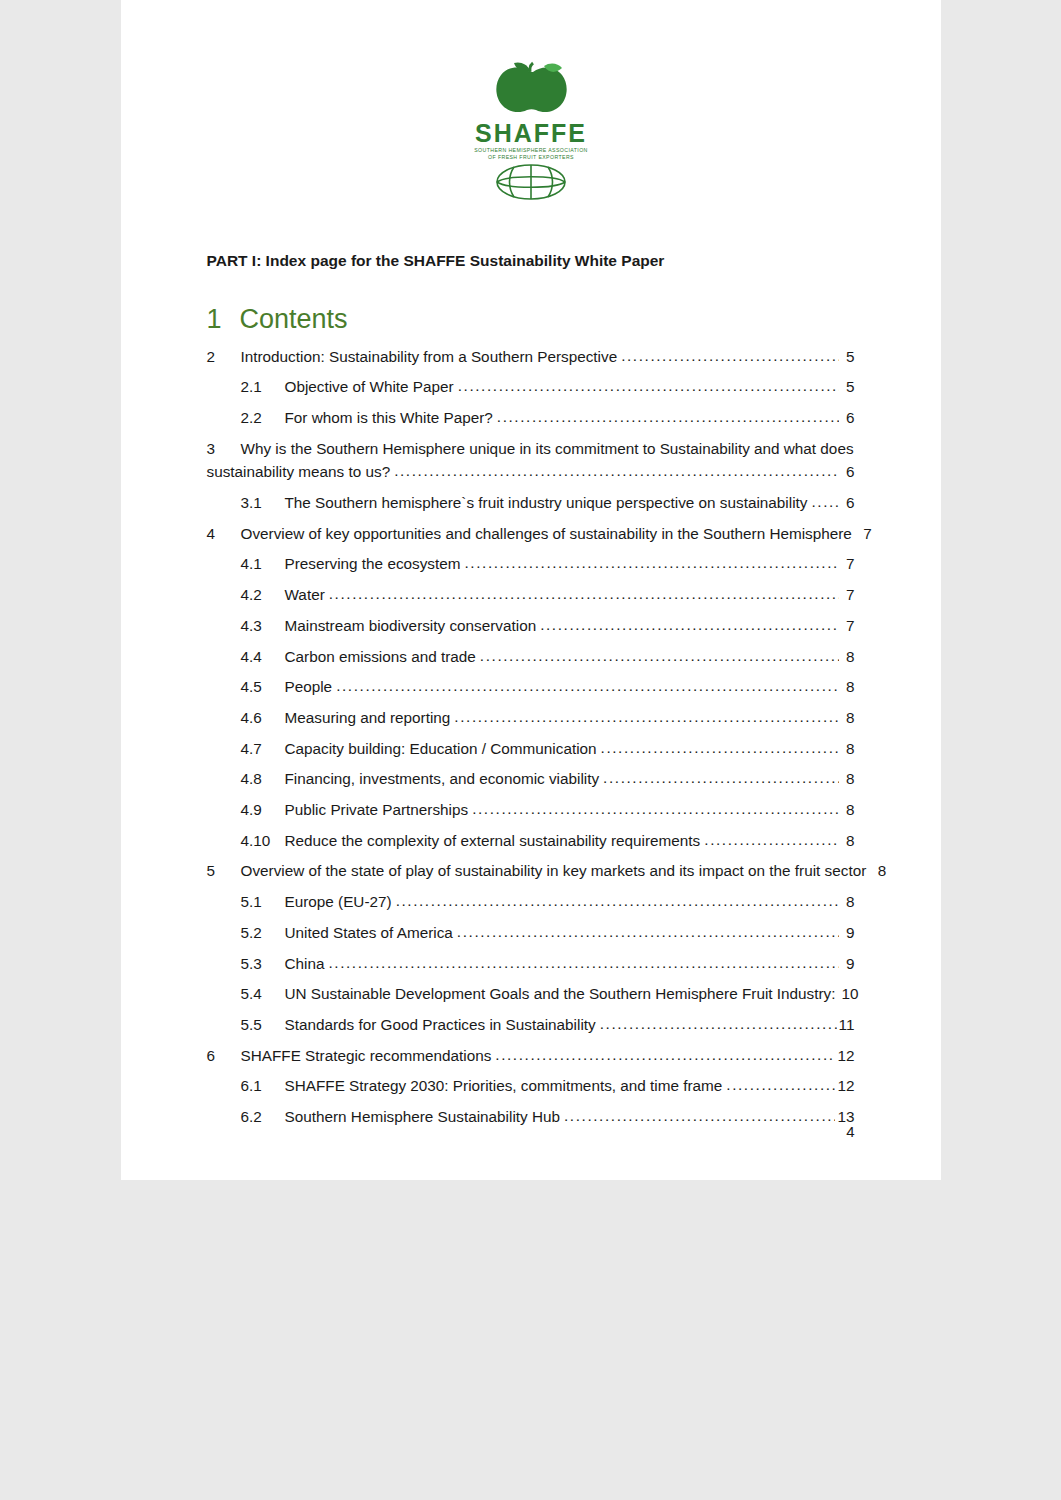SHAFFE SOUTHERN HEMISPHERE ASSOCIATION OF FRESH FRUIT EXPORTERS
PART I: Index page for the SHAFFE Sustainability White Paper
1 Contents
2 Introduction: Sustainability from a Southern Perspective ........................................................................................................................... 5
2.1 Objective of White Paper ........................................................................................................................... 5
2.2 For whom is this White Paper? ........................................................................................................................... 6
3 Why is the Southern Hemisphere unique in its commitment to Sustainability and what does sustainability means to us? ........................................................................................................................... 6
3.1 The Southern hemisphere`s fruit industry unique perspective on sustainability ........................................................................................................................... 6
4 Overview of key opportunities and challenges of sustainability in the Southern Hemisphere ........................................................................................................................... 7
4.1 Preserving the ecosystem ........................................................................................................................... 7
4.2 Water ........................................................................................................................... 7
4.3 Mainstream biodiversity conservation ........................................................................................................................... 7
4.4 Carbon emissions and trade ........................................................................................................................... 8
4.5 People ........................................................................................................................... 8
4.6 Measuring and reporting ........................................................................................................................... 8
4.7 Capacity building: Education / Communication ........................................................................................................................... 8
4.8 Financing, investments, and economic viability ........................................................................................................................... 8
4.9 Public Private Partnerships ........................................................................................................................... 8
4.10 Reduce the complexity of external sustainability requirements ........................................................................................................................... 8
5 Overview of the state of play of sustainability in key markets and its impact on the fruit sector .. 8
5.1 Europe (EU-27) ........................................................................................................................... 8
5.2 United States of America ........................................................................................................................... 9
5.3 China ........................................................................................................................... 9
5.4 UN Sustainable Development Goals and the Southern Hemisphere Fruit Industry: ........................................................................................................................... 10
5.5 Standards for Good Practices in Sustainability ........................................................................................................................... 11
6 SHAFFE Strategic recommendations ........................................................................................................................... 12
6.1 SHAFFE Strategy 2030: Priorities, commitments, and time frame ........................................................................................................................... 12
6.2 Southern Hemisphere Sustainability Hub ........................................................................................................................... 13
4